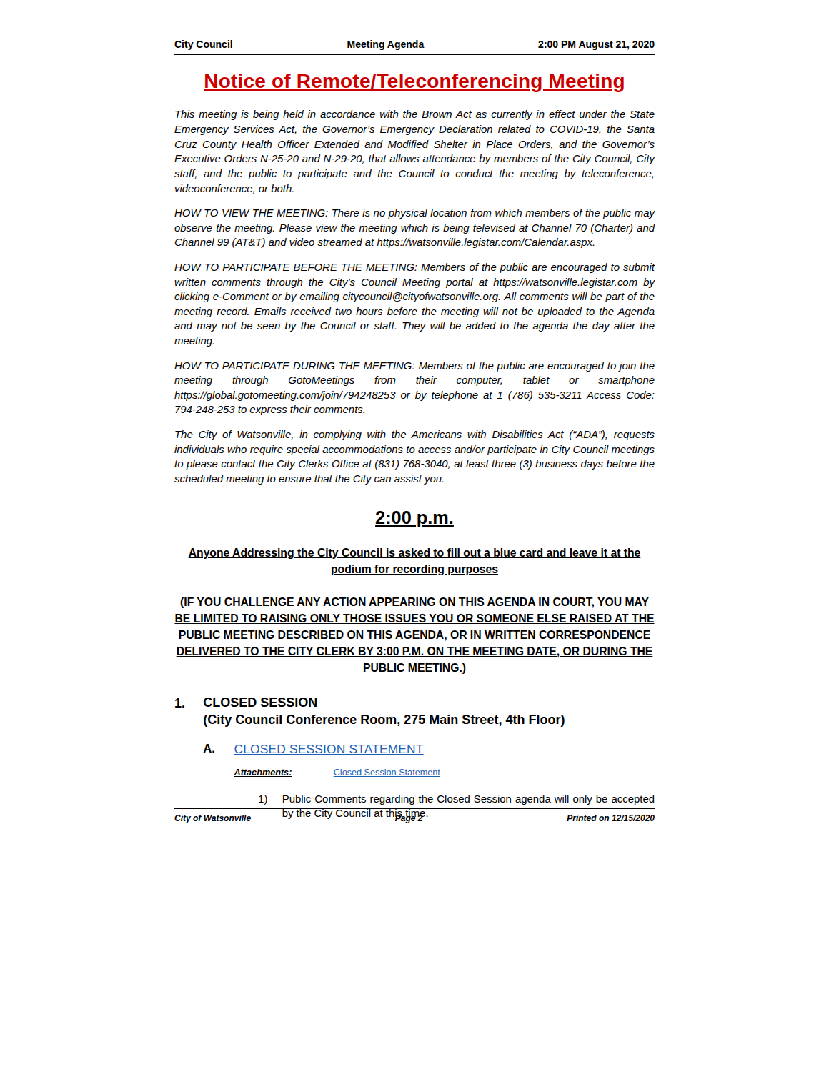City Council
Meeting Agenda
2:00 PM August 21, 2020
Notice of Remote/Teleconferencing Meeting
This meeting is being held in accordance with the Brown Act as currently in effect under the State Emergency Services Act, the Governor’s Emergency Declaration related to COVID-19, the Santa Cruz County Health Officer Extended and Modified Shelter in Place Orders, and the Governor’s Executive Orders N-25-20 and N-29-20, that allows attendance by members of the City Council, City staff, and the public to participate and the Council to conduct the meeting by teleconference, videoconference, or both.
HOW TO VIEW THE MEETING: There is no physical location from which members of the public may observe the meeting. Please view the meeting which is being televised at Channel 70 (Charter) and Channel 99 (AT&T) and video streamed at https://watsonville.legistar.com/Calendar.aspx.
HOW TO PARTICIPATE BEFORE THE MEETING: Members of the public are encouraged to submit written comments through the City’s Council Meeting portal at https://watsonville.legistar.com by clicking e-Comment or by emailing citycouncil@cityofwatsonville.org. All comments will be part of the meeting record. Emails received two hours before the meeting will not be uploaded to the Agenda and may not be seen by the Council or staff. They will be added to the agenda the day after the meeting.
HOW TO PARTICIPATE DURING THE MEETING: Members of the public are encouraged to join the meeting through GotoMeetings from their computer, tablet or smartphone https://global.gotomeeting.com/join/794248253 or by telephone at 1 (786) 535-3211 Access Code: 794-248-253 to express their comments.
The City of Watsonville, in complying with the Americans with Disabilities Act (“ADA”), requests individuals who require special accommodations to access and/or participate in City Council meetings to please contact the City Clerks Office at (831) 768-3040, at least three (3) business days before the scheduled meeting to ensure that the City can assist you.
2:00 p.m.
Anyone Addressing the City Council is asked to fill out a blue card and leave it at the podium for recording purposes
(IF YOU CHALLENGE ANY ACTION APPEARING ON THIS AGENDA IN COURT, YOU MAY BE LIMITED TO RAISING ONLY THOSE ISSUES YOU OR SOMEONE ELSE RAISED AT THE PUBLIC MEETING DESCRIBED ON THIS AGENDA, OR IN WRITTEN CORRESPONDENCE DELIVERED TO THE CITY CLERK BY 3:00 P.M. ON THE MEETING DATE, OR DURING THE PUBLIC MEETING.)
1.
CLOSED SESSION
(City Council Conference Room, 275 Main Street, 4th Floor)
A.
CLOSED SESSION STATEMENT
Attachments:
Closed Session Statement
1) Public Comments regarding the Closed Session agenda will only be accepted by the City Council at this time.
City of Watsonville
Page 2
Printed on 12/15/2020